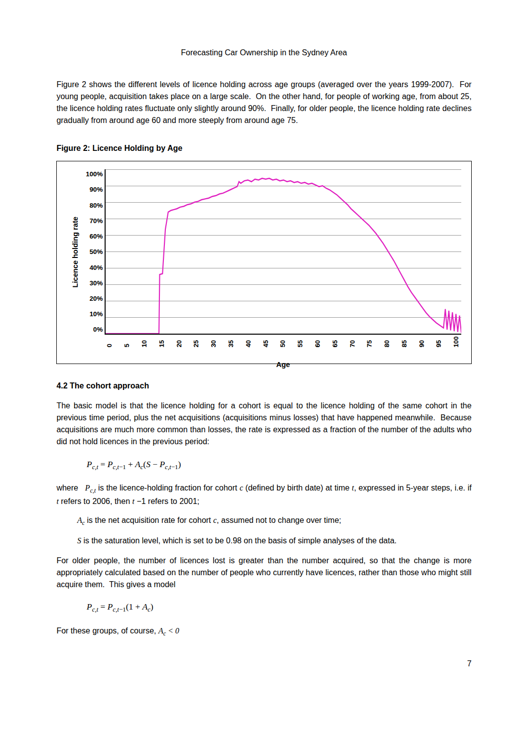Forecasting Car Ownership in the Sydney Area
Figure 2 shows the different levels of licence holding across age groups (averaged over the years 1999-2007). For young people, acquisition takes place on a large scale. On the other hand, for people of working age, from about 25, the licence holding rates fluctuate only slightly around 90%. Finally, for older people, the licence holding rate declines gradually from around age 60 and more steeply from around age 75.
Figure 2: Licence Holding by Age
Licence holding rate
100% 90% 80% 70% 60% 50% 40% 30% 20% 10% 0%
05101520253035404550556065707580859095100
Age
4.2 The cohort approach
The basic model is that the licence holding for a cohort is equal to the licence holding of the same cohort in the previous time period, plus the net acquisitions (acquisitions minus losses) that have happened meanwhile. Because acquisitions are much more common than losses, the rate is expressed as a fraction of the number of the adults who did not hold licences in the previous period:
Pc,t = Pc,t−1 + Ac(S − Pc,t−1)
where Pc,t is the licence-holding fraction for cohort c (defined by birth date) at time t, expressed in 5-year steps, i.e. if t refers to 2006, then t −1 refers to 2001;
Ac is the net acquisition rate for cohort c, assumed not to change over time;
S is the saturation level, which is set to be 0.98 on the basis of simple analyses of the data.
For older people, the number of licences lost is greater than the number acquired, so that the change is more appropriately calculated based on the number of people who currently have licences, rather than those who might still acquire them. This gives a model
Pc,t = Pc,t−1(1 + Ac)
For these groups, of course, Ac < 0
7